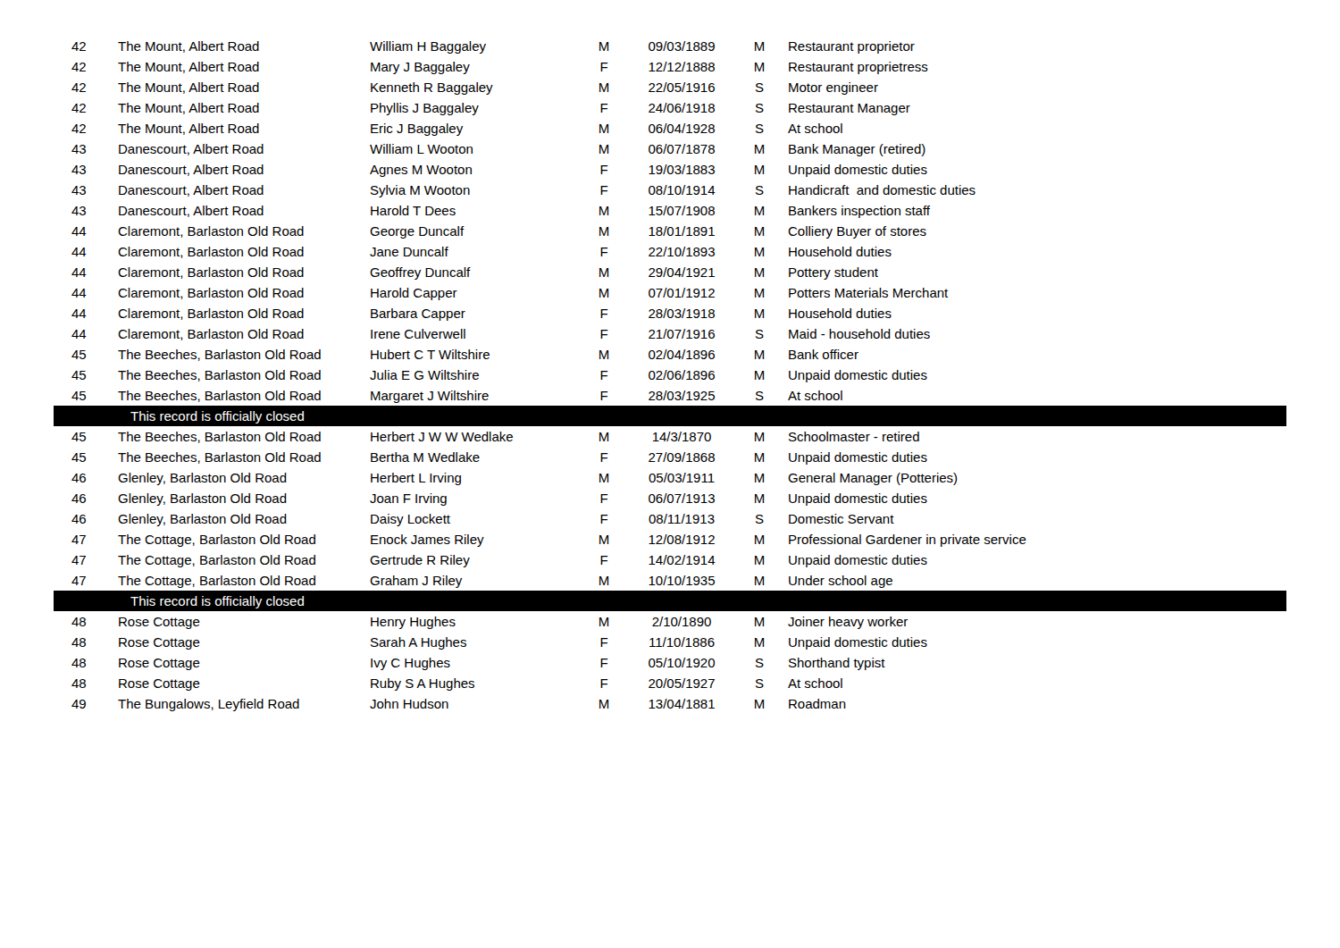| 42 | The Mount, Albert Road | William H Baggaley | M | 09/03/1889 | M | Restaurant proprietor |
| 42 | The Mount, Albert Road | Mary J Baggaley | F | 12/12/1888 | M | Restaurant proprietress |
| 42 | The Mount, Albert Road | Kenneth R Baggaley | M | 22/05/1916 | S | Motor engineer |
| 42 | The Mount, Albert Road | Phyllis J Baggaley | F | 24/06/1918 | S | Restaurant Manager |
| 42 | The Mount, Albert Road | Eric J Baggaley | M | 06/04/1928 | S | At school |
| 43 | Danescourt, Albert Road | William L Wooton | M | 06/07/1878 | M | Bank Manager (retired) |
| 43 | Danescourt, Albert Road | Agnes M Wooton | F | 19/03/1883 | M | Unpaid domestic duties |
| 43 | Danescourt, Albert Road | Sylvia M Wooton | F | 08/10/1914 | S | Handicraft and domestic duties |
| 43 | Danescourt, Albert Road | Harold T Dees | M | 15/07/1908 | M | Bankers inspection staff |
| 44 | Claremont, Barlaston Old Road | George Duncalf | M | 18/01/1891 | M | Colliery Buyer of stores |
| 44 | Claremont, Barlaston Old Road | Jane Duncalf | F | 22/10/1893 | M | Household duties |
| 44 | Claremont, Barlaston Old Road | Geoffrey Duncalf | M | 29/04/1921 | M | Pottery student |
| 44 | Claremont, Barlaston Old Road | Harold Capper | M | 07/01/1912 | M | Potters Materials Merchant |
| 44 | Claremont, Barlaston Old Road | Barbara Capper | F | 28/03/1918 | M | Household duties |
| 44 | Claremont, Barlaston Old Road | Irene Culverwell | F | 21/07/1916 | S | Maid - household duties |
| 45 | The Beeches, Barlaston Old Road | Hubert C T Wiltshire | M | 02/04/1896 | M | Bank officer |
| 45 | The Beeches, Barlaston Old Road | Julia E G Wiltshire | F | 02/06/1896 | M | Unpaid domestic duties |
| 45 | The Beeches, Barlaston Old Road | Margaret J Wiltshire | F | 28/03/1925 | S | At school |
| | This record is officially closed |
| 45 | The Beeches, Barlaston Old Road | Herbert J W W Wedlake | M | 14/3/1870 | M | Schoolmaster - retired |
| 45 | The Beeches, Barlaston Old Road | Bertha M Wedlake | F | 27/09/1868 | M | Unpaid domestic duties |
| 46 | Glenley, Barlaston Old Road | Herbert L Irving | M | 05/03/1911 | M | General Manager (Potteries) |
| 46 | Glenley, Barlaston Old Road | Joan F Irving | F | 06/07/1913 | M | Unpaid domestic duties |
| 46 | Glenley, Barlaston Old Road | Daisy Lockett | F | 08/11/1913 | S | Domestic Servant |
| 47 | The Cottage, Barlaston Old Road | Enock James Riley | M | 12/08/1912 | M | Professional Gardener in private service |
| 47 | The Cottage, Barlaston Old Road | Gertrude R Riley | F | 14/02/1914 | M | Unpaid domestic duties |
| 47 | The Cottage, Barlaston Old Road | Graham J Riley | M | 10/10/1935 | M | Under school age |
| | This record is officially closed |
| 48 | Rose Cottage | Henry Hughes | M | 2/10/1890 | M | Joiner heavy worker |
| 48 | Rose Cottage | Sarah A Hughes | F | 11/10/1886 | M | Unpaid domestic duties |
| 48 | Rose Cottage | Ivy C Hughes | F | 05/10/1920 | S | Shorthand typist |
| 48 | Rose Cottage | Ruby S A Hughes | F | 20/05/1927 | S | At school |
| 49 | The Bungalows, Leyfield Road | John Hudson | M | 13/04/1881 | M | Roadman |